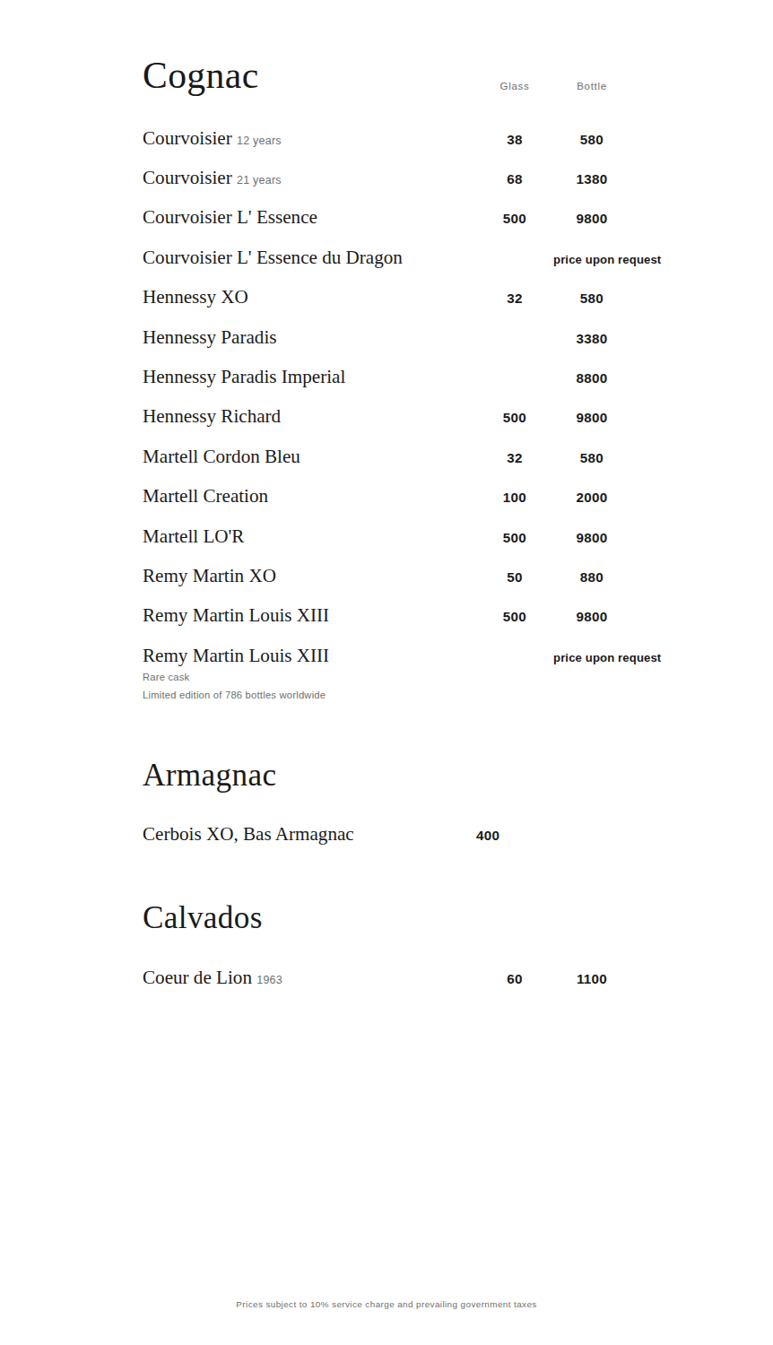Cognac
Glass Bottle
Courvoisier 12 years 38580
Courvoisier 21 years 681380
Courvoisier L' Essence 5009800
Courvoisier L' Essence du Dragon price upon request
Hennessy XO 32580
Hennessy Paradis —3380
Hennessy Paradis Imperial —8800
Hennessy Richard 5009800
Martell Cordon Bleu 32580
Martell Creation 1002000
Martell LO'R 5009800
Remy Martin XO 50880
Remy Martin Louis XIII 5009800
Remy Martin Louis XIII Rare cask Limited edition of 786 bottles worldwide price upon request
Armagnac
Cerbois XO, Bas Armagnac 400
Calvados
Coeur de Lion 1963 601100
Prices subject to 10% service charge and prevailing government taxes